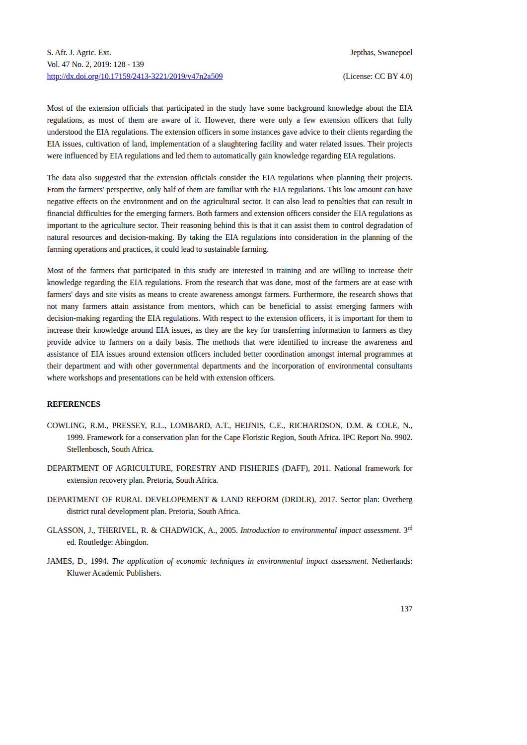S. Afr. J. Agric. Ext.
Jepthas, Swanepoel
Vol. 47 No. 2, 2019: 128 - 139
http://dx.doi.org/10.17159/2413-3221/2019/v47n2a509
(License: CC BY 4.0)
Most of the extension officials that participated in the study have some background knowledge about the EIA regulations, as most of them are aware of it. However, there were only a few extension officers that fully understood the EIA regulations. The extension officers in some instances gave advice to their clients regarding the EIA issues, cultivation of land, implementation of a slaughtering facility and water related issues. Their projects were influenced by EIA regulations and led them to automatically gain knowledge regarding EIA regulations.
The data also suggested that the extension officials consider the EIA regulations when planning their projects. From the farmers' perspective, only half of them are familiar with the EIA regulations. This low amount can have negative effects on the environment and on the agricultural sector. It can also lead to penalties that can result in financial difficulties for the emerging farmers. Both farmers and extension officers consider the EIA regulations as important to the agriculture sector. Their reasoning behind this is that it can assist them to control degradation of natural resources and decision-making. By taking the EIA regulations into consideration in the planning of the farming operations and practices, it could lead to sustainable farming.
Most of the farmers that participated in this study are interested in training and are willing to increase their knowledge regarding the EIA regulations. From the research that was done, most of the farmers are at ease with farmers' days and site visits as means to create awareness amongst farmers. Furthermore, the research shows that not many farmers attain assistance from mentors, which can be beneficial to assist emerging farmers with decision-making regarding the EIA regulations. With respect to the extension officers, it is important for them to increase their knowledge around EIA issues, as they are the key for transferring information to farmers as they provide advice to farmers on a daily basis. The methods that were identified to increase the awareness and assistance of EIA issues around extension officers included better coordination amongst internal programmes at their department and with other governmental departments and the incorporation of environmental consultants where workshops and presentations can be held with extension officers.
References
COWLING, R.M., PRESSEY, R.L., LOMBARD, A.T., HEIJNIS, C.E., RICHARDSON, D.M. & COLE, N., 1999. Framework for a conservation plan for the Cape Floristic Region, South Africa. IPC Report No. 9902. Stellenbosch, South Africa.
DEPARTMENT OF AGRICULTURE, FORESTRY AND FISHERIES (DAFF), 2011. National framework for extension recovery plan. Pretoria, South Africa.
DEPARTMENT OF RURAL DEVELOPEMENT & LAND REFORM (DRDLR), 2017. Sector plan: Overberg district rural development plan. Pretoria, South Africa.
GLASSON, J., THERIVEL, R. & CHADWICK, A., 2005. Introduction to environmental impact assessment. 3rd ed. Routledge: Abingdon.
JAMES, D., 1994. The application of economic techniques in environmental impact assessment. Netherlands: Kluwer Academic Publishers.
137